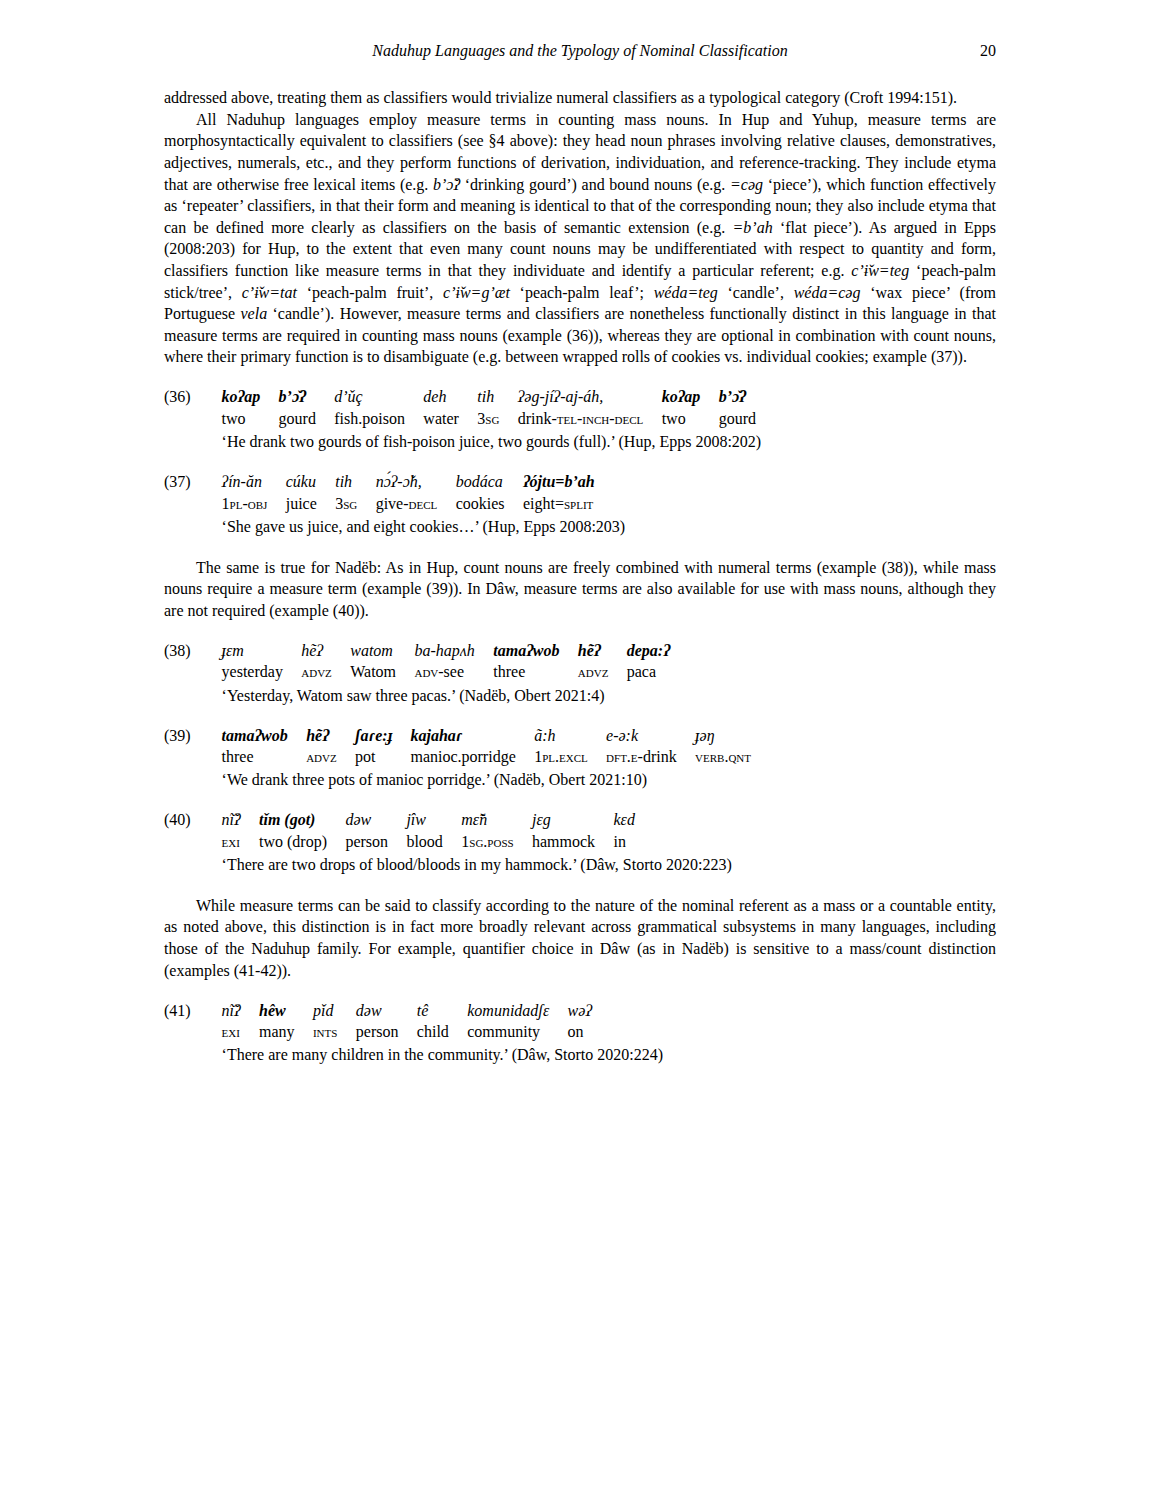Naduhup Languages and the Typology of Nominal Classification 20
addressed above, treating them as classifiers would trivialize numeral classifiers as a typological category (Croft 1994:151).
All Naduhup languages employ measure terms in counting mass nouns. In Hup and Yuhup, measure terms are morphosyntactically equivalent to classifiers (see §4 above): they head noun phrases involving relative clauses, demonstratives, adjectives, numerals, etc., and they perform functions of derivation, individuation, and reference-tracking. They include etyma that are otherwise free lexical items (e.g. b’ɔ̌ʔ ‘drinking gourd’) and bound nouns (e.g. =cəg ‘piece’), which function effectively as ‘repeater’ classifiers, in that their form and meaning is identical to that of the corresponding noun; they also include etyma that can be defined more clearly as classifiers on the basis of semantic extension (e.g. =b’ah ‘flat piece’). As argued in Epps (2008:203) for Hup, to the extent that even many count nouns may be undifferentiated with respect to quantity and form, classifiers function like measure terms in that they individuate and identify a particular referent; e.g. c’ɨ̌w=teg ‘peach-palm stick/tree’, c’ɨ̌w=tat ‘peach-palm fruit’, c’ɨ̌w=g’æt ‘peach-palm leaf’; wéda=teg ‘candle’, wéda=cəg ‘wax piece’ (from Portuguese vela ‘candle’). However, measure terms and classifiers are nonetheless functionally distinct in this language in that measure terms are required in counting mass nouns (example (36)), whereas they are optional in combination with count nouns, where their primary function is to disambiguate (e.g. between wrapped rolls of cookies vs. individual cookies; example (37)).
(36)
koʔap
b’ɔ̌ʔ
d’ǔç
deh
tih
ʔəg-jíʔ-aj-áh,
koʔap
b’ɔ̌ʔ
two
gourd
fish.poison
water
3sg
drink-tel-inch-decl
two
gourd
‘He drank two gourds of fish-poison juice, two gourds (full).’ (Hup, Epps 2008:202)
(37)
ʔín-ăn
cúku
tih
nɔ́ʔ-ɔ̌h,
bodáca
ʔójtu=b’ah
1pl-obj
juice
3sg
give-decl
cookies
eight=split
‘She gave us juice, and eight cookies…’ (Hup, Epps 2008:203)
The same is true for Nadëb: As in Hup, count nouns are freely combined with numeral terms (example (38)), while mass nouns require a measure term (example (39)). In Dâw, measure terms are also available for use with mass nouns, although they are not required (example (40)).
(38)
ɟɛm
hẽʔ
watom
ba-hapʌh
tamaʔwob
hẽʔ
depa:ʔ
yesterday
advz
Watom
adv-see
three
advz
paca
‘Yesterday, Watom saw three pacas.’ (Nadëb, Obert 2021:4)
(39)
tamaʔwob
hẽʔ
ʃaɾe:ɟ
kajahaɾ
ã:h
e-ə:k
ɟəŋ
three
advz
pot
manioc.porridge
1pl.excl
dft.e-drink
verb.qnt
‘We drank three pots of manioc porridge.’ (Nadëb, Obert 2021:10)
(40)
nĩ̌ʔ
tǐm (got)
dəw
jîw
mɛ̃̌n
jɛg
kɛd
exi
two (drop)
person
blood
1sg.poss
hammock
in
‘There are two drops of blood/bloods in my hammock.’ (Dâw, Storto 2020:223)
While measure terms can be said to classify according to the nature of the nominal referent as a mass or a countable entity, as noted above, this distinction is in fact more broadly relevant across grammatical subsystems in many languages, including those of the Naduhup family. For example, quantifier choice in Dâw (as in Nadëb) is sensitive to a mass/count distinction (examples (41-42)).
(41)
nĩ̌ʔ
hêw
pǐd
dəw
tê
komunidadʃɛ
wəʔ
exi
many
ints
person
child
community
on
‘There are many children in the community.’ (Dâw, Storto 2020:224)